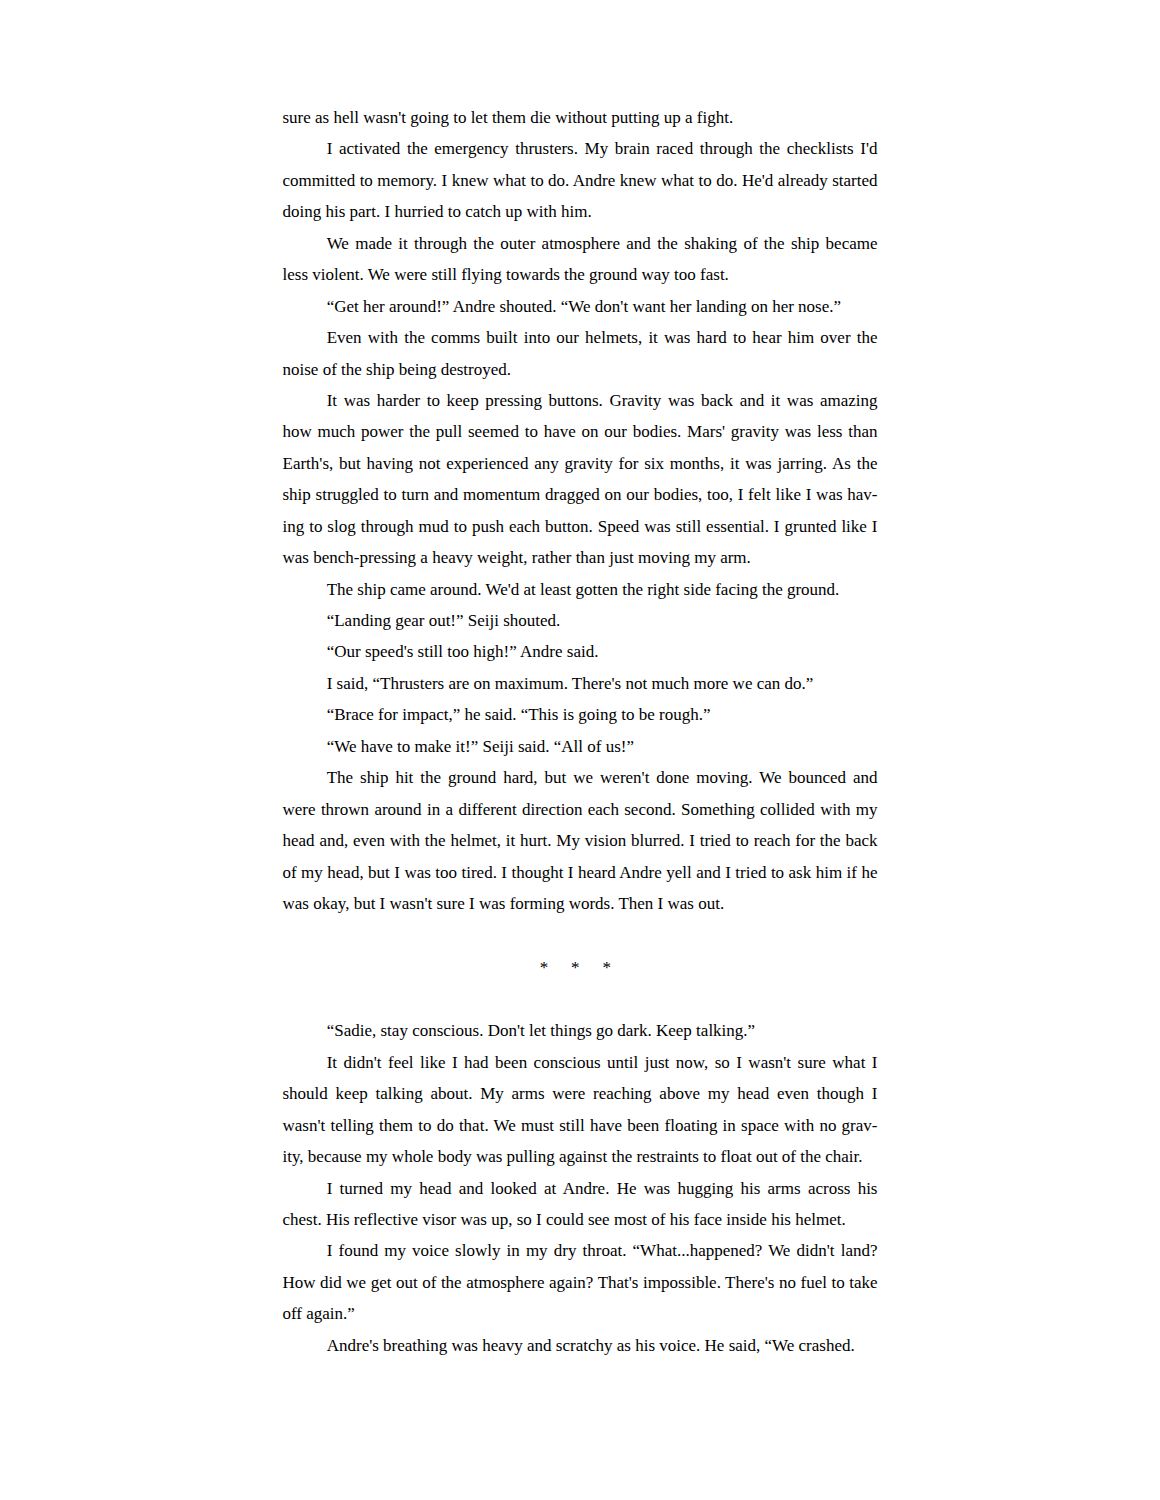sure as hell wasn't going to let them die without putting up a fight.
I activated the emergency thrusters. My brain raced through the checklists I'd committed to memory. I knew what to do. Andre knew what to do. He'd already started doing his part. I hurried to catch up with him.
We made it through the outer atmosphere and the shaking of the ship became less violent. We were still flying towards the ground way too fast.
“Get her around!” Andre shouted. “We don't want her landing on her nose.”
Even with the comms built into our helmets, it was hard to hear him over the noise of the ship being destroyed.
It was harder to keep pressing buttons. Gravity was back and it was amazing how much power the pull seemed to have on our bodies. Mars' gravity was less than Earth's, but having not experienced any gravity for six months, it was jarring. As the ship struggled to turn and momentum dragged on our bodies, too, I felt like I was having to slog through mud to push each button. Speed was still essential. I grunted like I was bench-pressing a heavy weight, rather than just moving my arm.
The ship came around. We'd at least gotten the right side facing the ground.
“Landing gear out!” Seiji shouted.
“Our speed's still too high!” Andre said.
I said, “Thrusters are on maximum. There's not much more we can do.”
“Brace for impact,” he said. “This is going to be rough.”
“We have to make it!” Seiji said. “All of us!”
The ship hit the ground hard, but we weren't done moving. We bounced and were thrown around in a different direction each second. Something collided with my head and, even with the helmet, it hurt. My vision blurred. I tried to reach for the back of my head, but I was too tired. I thought I heard Andre yell and I tried to ask him if he was okay, but I wasn't sure I was forming words. Then I was out.
* * *
“Sadie, stay conscious. Don't let things go dark. Keep talking.”
It didn't feel like I had been conscious until just now, so I wasn't sure what I should keep talking about. My arms were reaching above my head even though I wasn't telling them to do that. We must still have been floating in space with no gravity, because my whole body was pulling against the restraints to float out of the chair.
I turned my head and looked at Andre. He was hugging his arms across his chest. His reflective visor was up, so I could see most of his face inside his helmet.
I found my voice slowly in my dry throat. “What...happened? We didn't land? How did we get out of the atmosphere again? That's impossible. There's no fuel to take off again.”
Andre's breathing was heavy and scratchy as his voice. He said, “We crashed.